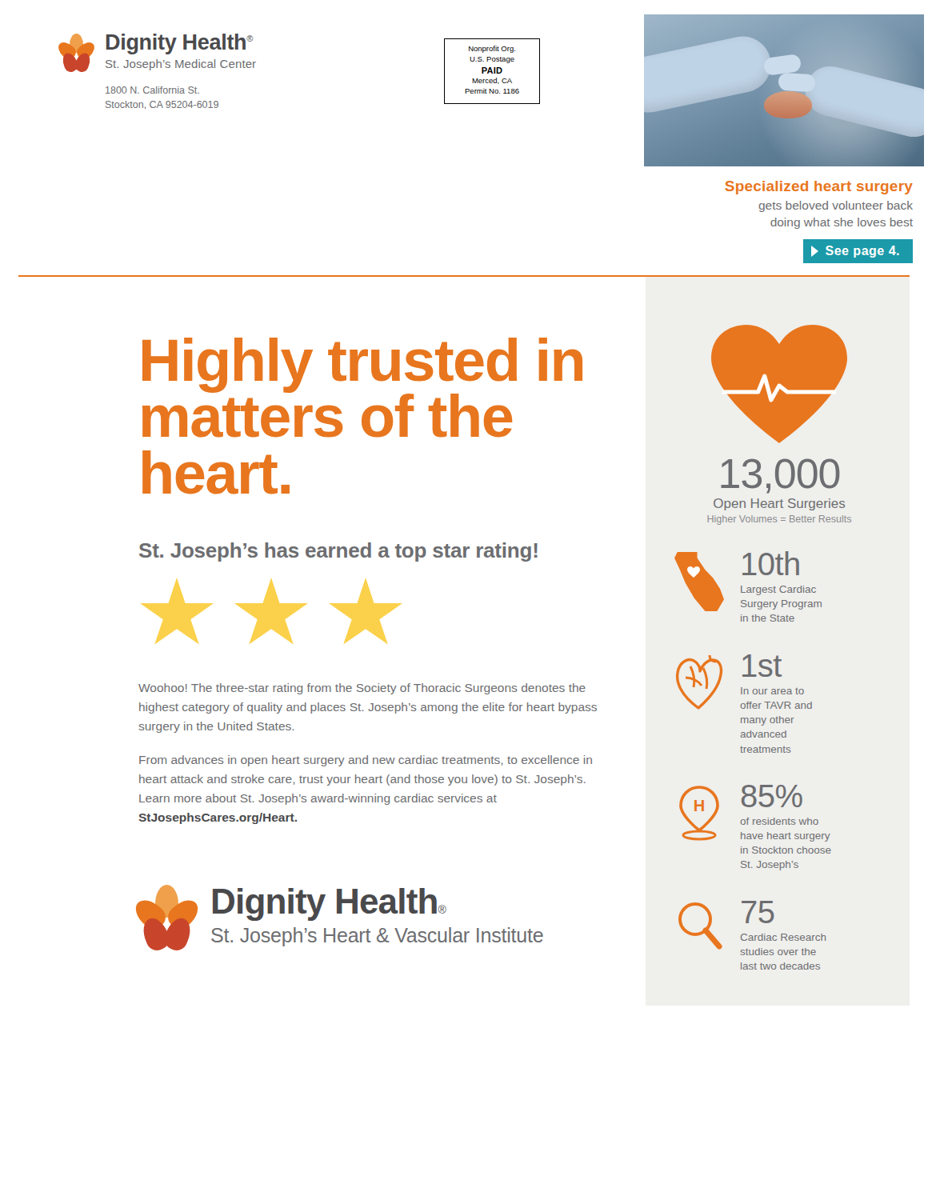Dignity Health®
St. Joseph’s Medical Center
1800 N. California St.
Stockton, CA 95204-6019
Nonprofit Org.
U.S. Postage
PAID
Merced, CA
Permit No. 1186
Specialized heart surgery
gets beloved volunteer back
doing what she loves best
See page 4.
Highly trusted in matters of the heart.
St. Joseph’s has earned a top star rating!
Woohoo! The three-star rating from the Society of Thoracic Surgeons denotes the highest category of quality and places St. Joseph’s among the elite for heart bypass surgery in the United States.
From advances in open heart surgery and new cardiac treatments, to excellence in heart attack and stroke care, trust your heart (and those you love) to St. Joseph’s. Learn more about St. Joseph’s award-winning cardiac services at StJosephsCares.org/Heart.
Dignity Health®
St. Joseph’s Heart & Vascular Institute
13,000
Open Heart Surgeries
Higher Volumes = Better Results
10th
Largest Cardiac
Surgery Program
in the State
1st
In our area to
offer TAVR and
many other
advanced
treatments
H
85%
of residents who
have heart surgery
in Stockton choose
St. Joseph’s
75
Cardiac Research
studies over the
last two decades